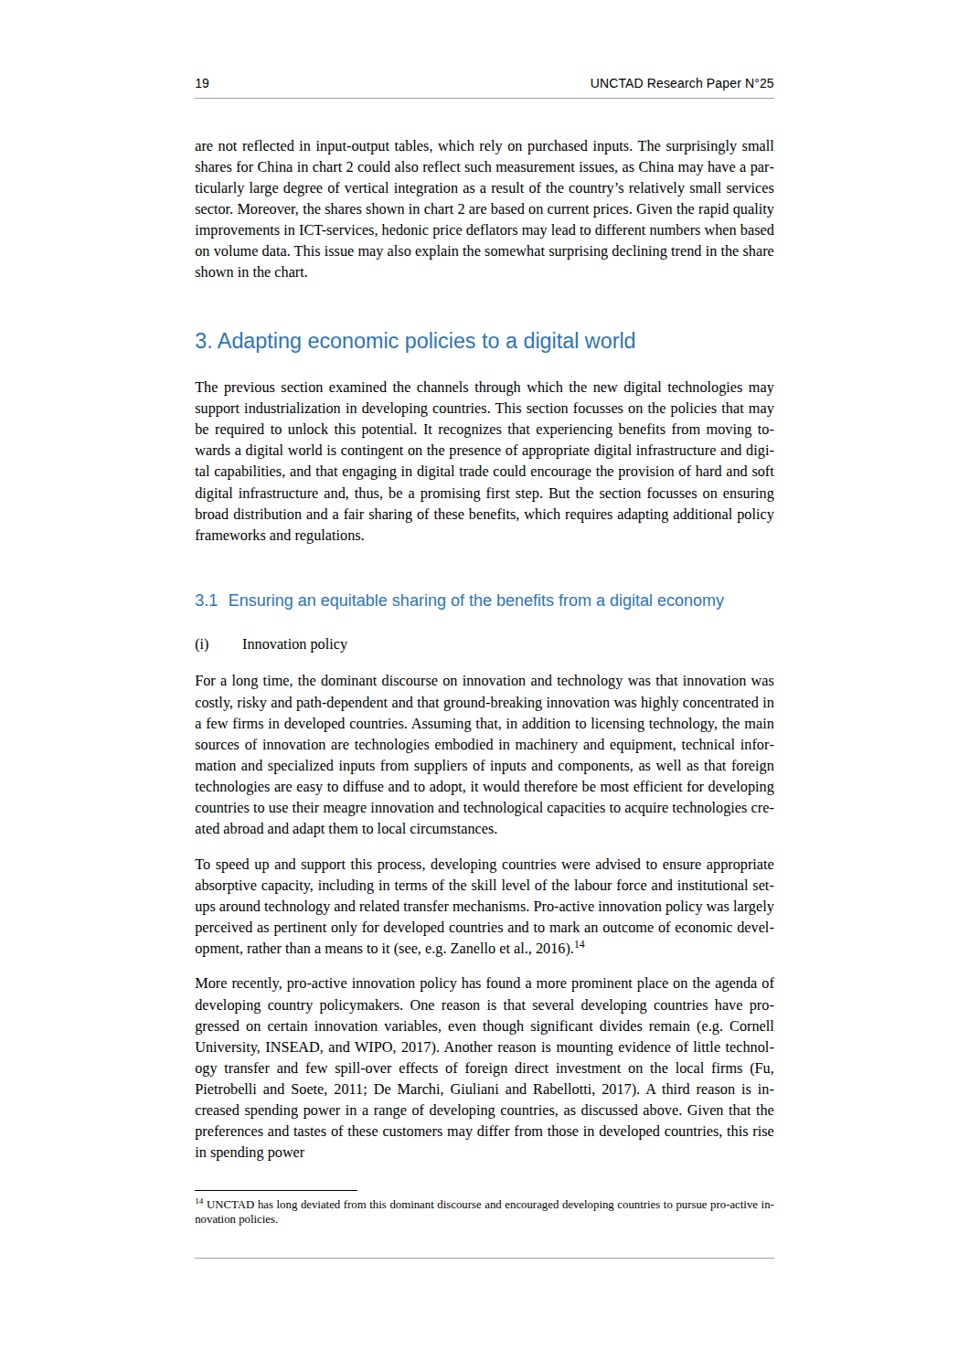19 UNCTAD Research Paper N°25
are not reflected in input-output tables, which rely on purchased inputs. The surprisingly small shares for China in chart 2 could also reflect such measurement issues, as China may have a particularly large degree of vertical integration as a result of the country’s relatively small services sector. Moreover, the shares shown in chart 2 are based on current prices. Given the rapid quality improvements in ICT-services, hedonic price deflators may lead to different numbers when based on volume data. This issue may also explain the somewhat surprising declining trend in the share shown in the chart.
3. Adapting economic policies to a digital world
The previous section examined the channels through which the new digital technologies may support industrialization in developing countries. This section focusses on the policies that may be required to unlock this potential. It recognizes that experiencing benefits from moving towards a digital world is contingent on the presence of appropriate digital infrastructure and digital capabilities, and that engaging in digital trade could encourage the provision of hard and soft digital infrastructure and, thus, be a promising first step. But the section focusses on ensuring broad distribution and a fair sharing of these benefits, which requires adapting additional policy frameworks and regulations.
3.1 Ensuring an equitable sharing of the benefits from a digital economy
(i) Innovation policy
For a long time, the dominant discourse on innovation and technology was that innovation was costly, risky and path-dependent and that ground-breaking innovation was highly concentrated in a few firms in developed countries. Assuming that, in addition to licensing technology, the main sources of innovation are technologies embodied in machinery and equipment, technical information and specialized inputs from suppliers of inputs and components, as well as that foreign technologies are easy to diffuse and to adopt, it would therefore be most efficient for developing countries to use their meagre innovation and technological capacities to acquire technologies created abroad and adapt them to local circumstances.
To speed up and support this process, developing countries were advised to ensure appropriate absorptive capacity, including in terms of the skill level of the labour force and institutional setups around technology and related transfer mechanisms. Pro-active innovation policy was largely perceived as pertinent only for developed countries and to mark an outcome of economic development, rather than a means to it (see, e.g. Zanello et al., 2016).14
More recently, pro-active innovation policy has found a more prominent place on the agenda of developing country policymakers. One reason is that several developing countries have progressed on certain innovation variables, even though significant divides remain (e.g. Cornell University, INSEAD, and WIPO, 2017). Another reason is mounting evidence of little technology transfer and few spill-over effects of foreign direct investment on the local firms (Fu, Pietrobelli and Soete, 2011; De Marchi, Giuliani and Rabellotti, 2017). A third reason is increased spending power in a range of developing countries, as discussed above. Given that the preferences and tastes of these customers may differ from those in developed countries, this rise in spending power
14 UNCTAD has long deviated from this dominant discourse and encouraged developing countries to pursue pro-active innovation policies.